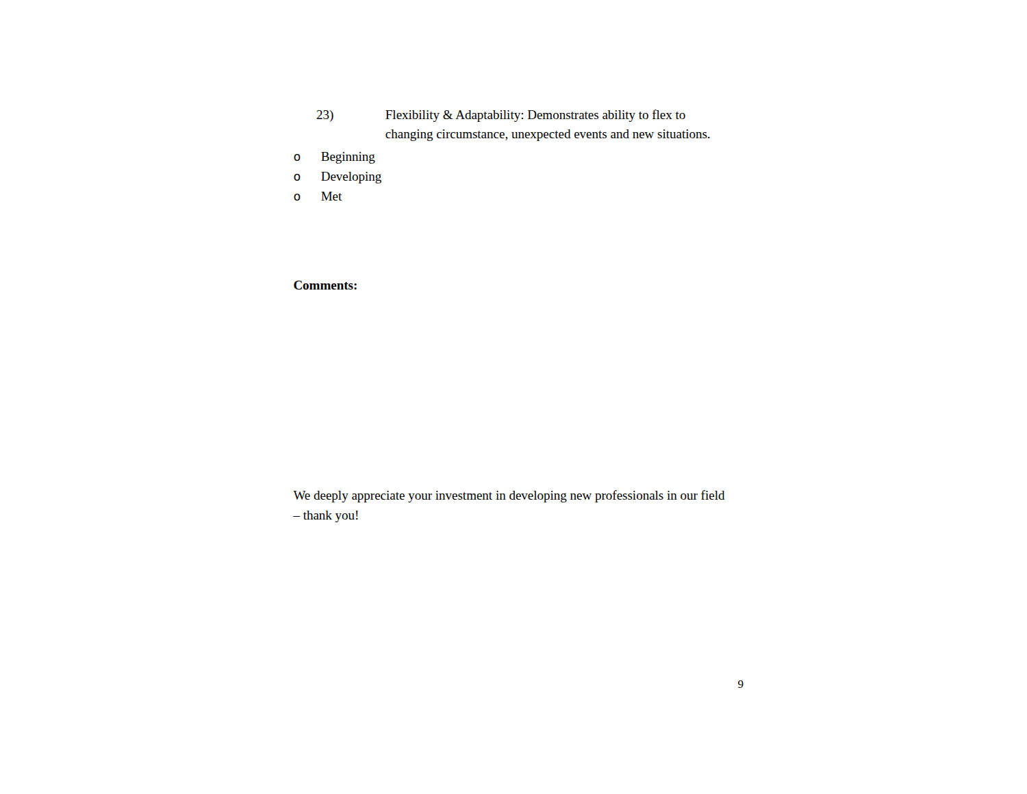23) Flexibility & Adaptability: Demonstrates ability to flex to changing circumstance, unexpected events and new situations.
oBeginning
oDeveloping
oMet
Comments:
We deeply appreciate your investment in developing new professionals in our field – thank you!
9